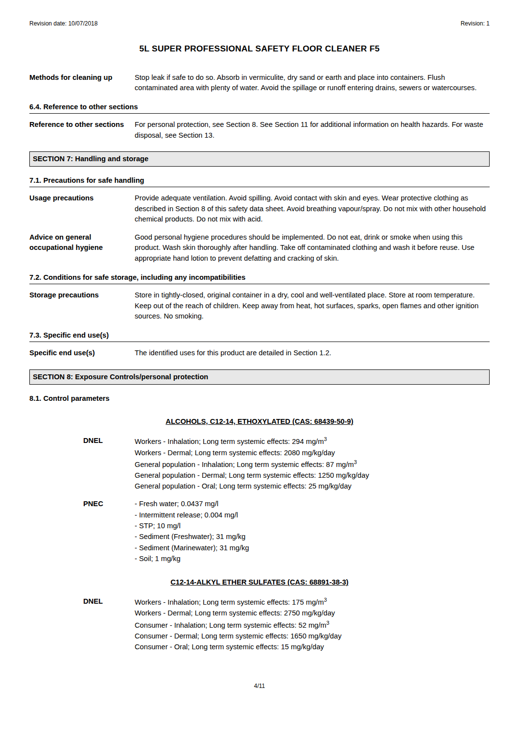Revision date: 10/07/2018 Revision: 1
5L SUPER PROFESSIONAL SAFETY FLOOR CLEANER F5
Methods for cleaning up
Stop leak if safe to do so. Absorb in vermiculite, dry sand or earth and place into containers. Flush contaminated area with plenty of water. Avoid the spillage or runoff entering drains, sewers or watercourses.
6.4. Reference to other sections
Reference to other sections
For personal protection, see Section 8. See Section 11 for additional information on health hazards. For waste disposal, see Section 13.
SECTION 7: Handling and storage
7.1. Precautions for safe handling
Usage precautions
Provide adequate ventilation. Avoid spilling. Avoid contact with skin and eyes. Wear protective clothing as described in Section 8 of this safety data sheet. Avoid breathing vapour/spray. Do not mix with other household chemical products. Do not mix with acid.
Advice on general occupational hygiene
Good personal hygiene procedures should be implemented. Do not eat, drink or smoke when using this product. Wash skin thoroughly after handling. Take off contaminated clothing and wash it before reuse. Use appropriate hand lotion to prevent defatting and cracking of skin.
7.2. Conditions for safe storage, including any incompatibilities
Storage precautions
Store in tightly-closed, original container in a dry, cool and well-ventilated place. Store at room temperature. Keep out of the reach of children. Keep away from heat, hot surfaces, sparks, open flames and other ignition sources. No smoking.
7.3. Specific end use(s)
Specific end use(s)
The identified uses for this product are detailed in Section 1.2.
SECTION 8: Exposure Controls/personal protection
8.1. Control parameters
ALCOHOLS, C12-14, ETHOXYLATED (CAS: 68439-50-9)
DNEL
Workers - Inhalation; Long term systemic effects: 294 mg/m3
Workers - Dermal; Long term systemic effects: 2080 mg/kg/day
General population - Inhalation; Long term systemic effects: 87 mg/m3
General population - Dermal; Long term systemic effects: 1250 mg/kg/day
General population - Oral; Long term systemic effects: 25 mg/kg/day
PNEC
- Fresh water; 0.0437 mg/l
- Intermittent release; 0.004 mg/l
- STP; 10 mg/l
- Sediment (Freshwater); 31 mg/kg
- Sediment (Marinewater); 31 mg/kg
- Soil; 1 mg/kg
C12-14-ALKYL ETHER SULFATES (CAS: 68891-38-3)
DNEL
Workers - Inhalation; Long term systemic effects: 175 mg/m3
Workers - Dermal; Long term systemic effects: 2750 mg/kg/day
Consumer - Inhalation; Long term systemic effects: 52 mg/m3
Consumer - Dermal; Long term systemic effects: 1650 mg/kg/day
Consumer - Oral; Long term systemic effects: 15 mg/kg/day
4/11